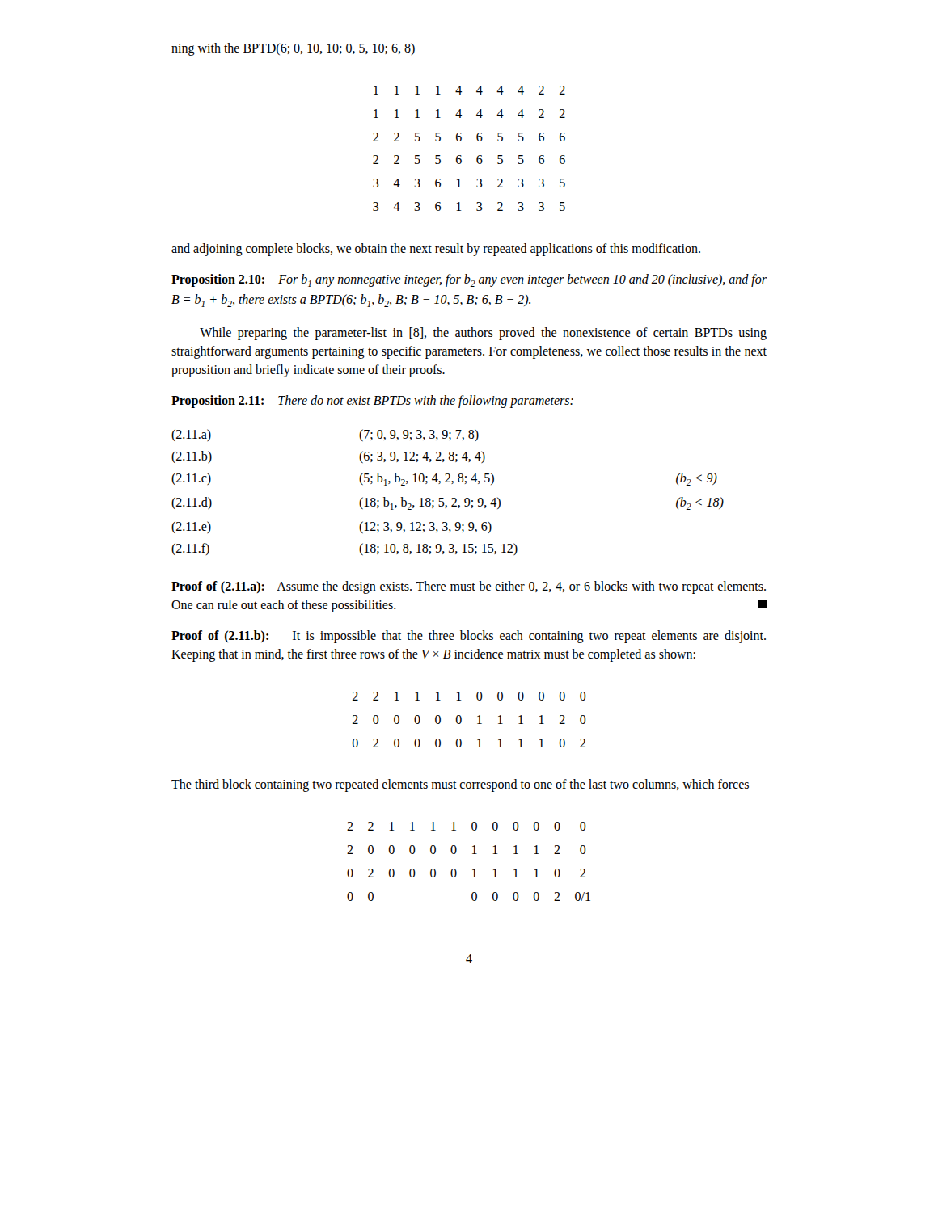ning with the BPTD(6; 0, 10, 10; 0, 5, 10; 6, 8)
| 1 | 1 | 1 | 1 | 4 | 4 | 4 | 4 | 2 | 2 |
| 1 | 1 | 1 | 1 | 4 | 4 | 4 | 4 | 2 | 2 |
| 2 | 2 | 5 | 5 | 6 | 6 | 5 | 5 | 6 | 6 |
| 2 | 2 | 5 | 5 | 6 | 6 | 5 | 5 | 6 | 6 |
| 3 | 4 | 3 | 6 | 1 | 3 | 2 | 3 | 3 | 5 |
| 3 | 4 | 3 | 6 | 1 | 3 | 2 | 3 | 3 | 5 |
and adjoining complete blocks, we obtain the next result by repeated applications of this modification.
Proposition 2.10: For b1 any nonnegative integer, for b2 any even integer between 10 and 20 (inclusive), and for B = b1 + b2, there exists a BPTD(6; b1, b2, B; B − 10, 5, B; 6, B − 2).
While preparing the parameter-list in [8], the authors proved the nonexistence of certain BPTDs using straightforward arguments pertaining to specific parameters. For completeness, we collect those results in the next proposition and briefly indicate some of their proofs.
Proposition 2.11: There do not exist BPTDs with the following parameters:
| (2.11.a) | (7; 0, 9, 9; 3, 3, 9; 7, 8) | |
| (2.11.b) | (6; 3, 9, 12; 4, 2, 8; 4, 4) | |
| (2.11.c) | (5; b 1 , b 2 , 10; 4, 2, 8; 4, 5) | (b 2 < 9) |
| (2.11.d) | (18; b 1 , b 2 , 18; 5, 2, 9; 9, 4) | (b 2 < 18) |
| (2.11.e) | (12; 3, 9, 12; 3, 3, 9; 9, 6) | |
| (2.11.f) | (18; 10, 8, 18; 9, 3, 15; 15, 12) | |
Proof of (2.11.a): Assume the design exists. There must be either 0, 2, 4, or 6 blocks with two repeat elements. One can rule out each of these possibilities.
Proof of (2.11.b): It is impossible that the three blocks each containing two repeat elements are disjoint. Keeping that in mind, the first three rows of the V × B incidence matrix must be completed as shown:
| 2 | 2 | 1 | 1 | 1 | 1 | 0 | 0 | 0 | 0 | 0 | 0 |
| 2 | 0 | 0 | 0 | 0 | 0 | 1 | 1 | 1 | 1 | 2 | 0 |
| 0 | 2 | 0 | 0 | 0 | 0 | 1 | 1 | 1 | 1 | 0 | 2 |
The third block containing two repeated elements must correspond to one of the last two columns, which forces
| 2 | 2 | 1 | 1 | 1 | 1 | 0 | 0 | 0 | 0 | 0 | 0 |
| 2 | 0 | 0 | 0 | 0 | 0 | 1 | 1 | 1 | 1 | 2 | 0 |
| 0 | 2 | 0 | 0 | 0 | 0 | 1 | 1 | 1 | 1 | 0 | 2 |
| 0 | 0 | 0 | 0 | 0 | 0 | 0 | 0 | 0 | 0 | 2 | 0/1 |
4